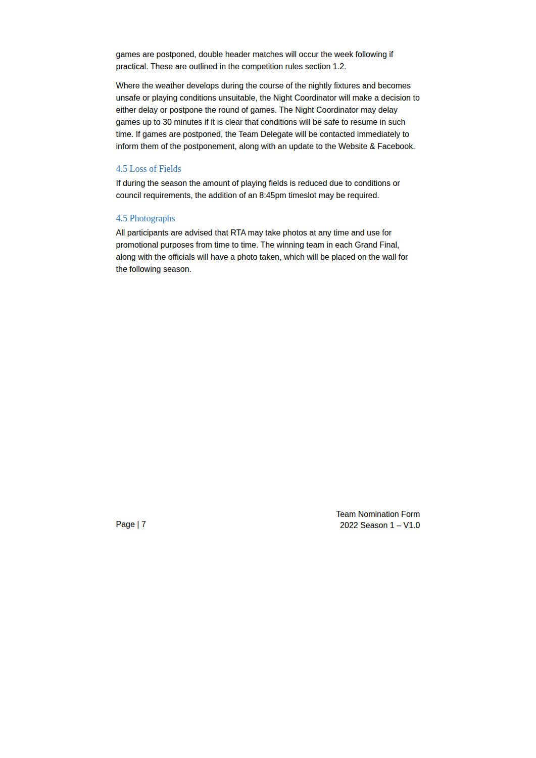games are postponed, double header matches will occur the week following if practical. These are outlined in the competition rules section 1.2.
Where the weather develops during the course of the nightly fixtures and becomes unsafe or playing conditions unsuitable, the Night Coordinator will make a decision to either delay or postpone the round of games. The Night Coordinator may delay games up to 30 minutes if it is clear that conditions will be safe to resume in such time. If games are postponed, the Team Delegate will be contacted immediately to inform them of the postponement, along with an update to the Website & Facebook.
4.5 Loss of Fields
If during the season the amount of playing fields is reduced due to conditions or council requirements, the addition of an 8:45pm timeslot may be required.
4.5 Photographs
All participants are advised that RTA may take photos at any time and use for promotional purposes from time to time. The winning team in each Grand Final, along with the officials will have a photo taken, which will be placed on the wall for the following season.
Page | 7
Team Nomination Form
2022 Season 1 – V1.0